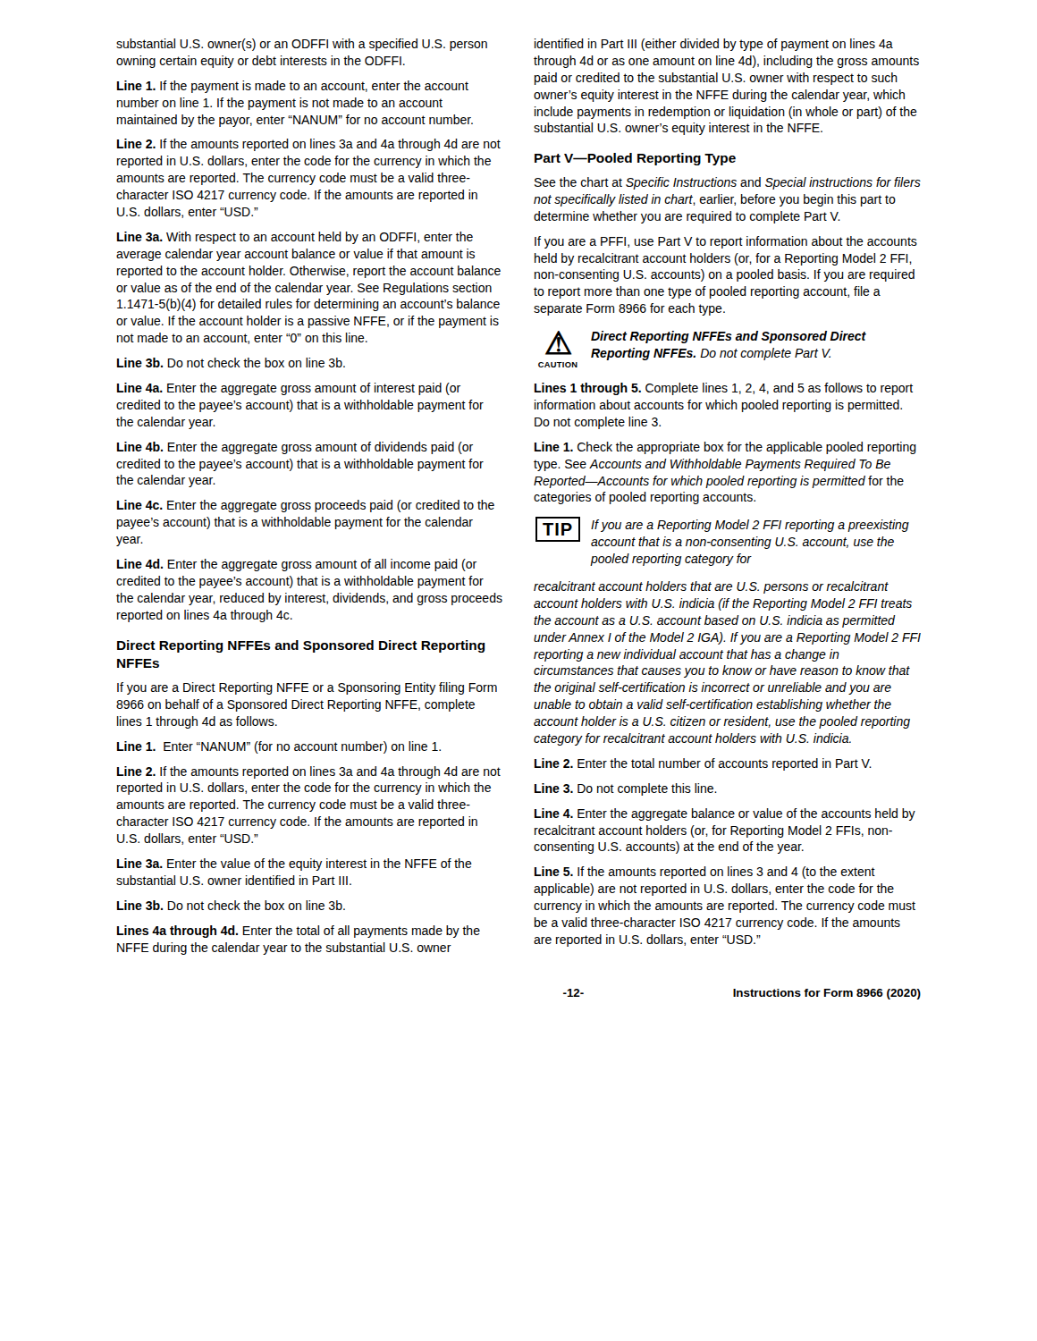substantial U.S. owner(s) or an ODFFI with a specified U.S. person owning certain equity or debt interests in the ODFFI.
Line 1. If the payment is made to an account, enter the account number on line 1. If the payment is not made to an account maintained by the payor, enter “NANUM” for no account number.
Line 2. If the amounts reported on lines 3a and 4a through 4d are not reported in U.S. dollars, enter the code for the currency in which the amounts are reported. The currency code must be a valid three-character ISO 4217 currency code. If the amounts are reported in U.S. dollars, enter “USD.”
Line 3a. With respect to an account held by an ODFFI, enter the average calendar year account balance or value if that amount is reported to the account holder. Otherwise, report the account balance or value as of the end of the calendar year. See Regulations section 1.1471-5(b)(4) for detailed rules for determining an account’s balance or value. If the account holder is a passive NFFE, or if the payment is not made to an account, enter “0” on this line.
Line 3b. Do not check the box on line 3b.
Line 4a. Enter the aggregate gross amount of interest paid (or credited to the payee’s account) that is a withholdable payment for the calendar year.
Line 4b. Enter the aggregate gross amount of dividends paid (or credited to the payee’s account) that is a withholdable payment for the calendar year.
Line 4c. Enter the aggregate gross proceeds paid (or credited to the payee’s account) that is a withholdable payment for the calendar year.
Line 4d. Enter the aggregate gross amount of all income paid (or credited to the payee’s account) that is a withholdable payment for the calendar year, reduced by interest, dividends, and gross proceeds reported on lines 4a through 4c.
Direct Reporting NFFEs and Sponsored Direct Reporting NFFEs
If you are a Direct Reporting NFFE or a Sponsoring Entity filing Form 8966 on behalf of a Sponsored Direct Reporting NFFE, complete lines 1 through 4d as follows.
Line 1. Enter “NANUM” (for no account number) on line 1.
Line 2. If the amounts reported on lines 3a and 4a through 4d are not reported in U.S. dollars, enter the code for the currency in which the amounts are reported. The currency code must be a valid three-character ISO 4217 currency code. If the amounts are reported in U.S. dollars, enter “USD.”
Line 3a. Enter the value of the equity interest in the NFFE of the substantial U.S. owner identified in Part III.
Line 3b. Do not check the box on line 3b.
Lines 4a through 4d. Enter the total of all payments made by the NFFE during the calendar year to the substantial U.S. owner identified in Part III (either divided by type of payment on lines 4a through 4d or as one amount on line 4d), including the gross amounts paid or credited to the substantial U.S. owner with respect to such owner’s equity interest in the NFFE during the calendar year, which include payments in redemption or liquidation (in whole or part) of the substantial U.S. owner’s equity interest in the NFFE.
Part V—Pooled Reporting Type
See the chart at Specific Instructions and Special instructions for filers not specifically listed in chart, earlier, before you begin this part to determine whether you are required to complete Part V.
If you are a PFFI, use Part V to report information about the accounts held by recalcitrant account holders (or, for a Reporting Model 2 FFI, non-consenting U.S. accounts) on a pooled basis. If you are required to report more than one type of pooled reporting account, file a separate Form 8966 for each type.
⚠ CAUTION
Direct Reporting NFFEs and Sponsored Direct Reporting NFFEs. Do not complete Part V.
Lines 1 through 5. Complete lines 1, 2, 4, and 5 as follows to report information about accounts for which pooled reporting is permitted. Do not complete line 3.
Line 1. Check the appropriate box for the applicable pooled reporting type. See Accounts and Withholdable Payments Required To Be Reported—Accounts for which pooled reporting is permitted for the categories of pooled reporting accounts.
TIP
If you are a Reporting Model 2 FFI reporting a preexisting account that is a non-consenting U.S. account, use the pooled reporting category for
recalcitrant account holders that are U.S. persons or recalcitrant account holders with U.S. indicia (if the Reporting Model 2 FFI treats the account as a U.S. account based on U.S. indicia as permitted under Annex I of the Model 2 IGA). If you are a Reporting Model 2 FFI reporting a new individual account that has a change in circumstances that causes you to know or have reason to know that the original self-certification is incorrect or unreliable and you are unable to obtain a valid self-certification establishing whether the account holder is a U.S. citizen or resident, use the pooled reporting category for recalcitrant account holders with U.S. indicia.
Line 2. Enter the total number of accounts reported in Part V.
Line 3. Do not complete this line.
Line 4. Enter the aggregate balance or value of the accounts held by recalcitrant account holders (or, for Reporting Model 2 FFIs, non-consenting U.S. accounts) at the end of the year.
Line 5. If the amounts reported on lines 3 and 4 (to the extent applicable) are not reported in U.S. dollars, enter the code for the currency in which the amounts are reported. The currency code must be a valid three-character ISO 4217 currency code. If the amounts are reported in U.S. dollars, enter “USD.”
-12-
Instructions for Form 8966 (2020)